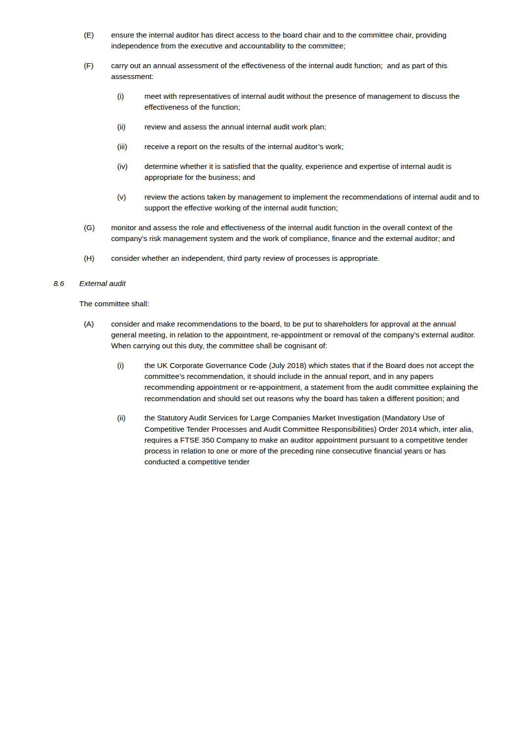(E)
ensure the internal auditor has direct access to the board chair and to the committee chair, providing independence from the executive and accountability to the committee;
(F)
carry out an annual assessment of the effectiveness of the internal audit function; and as part of this assessment:
(i)
meet with representatives of internal audit without the presence of management to discuss the effectiveness of the function;
(ii)
review and assess the annual internal audit work plan;
(iii)
receive a report on the results of the internal auditor’s work;
(iv)
determine whether it is satisfied that the quality, experience and expertise of internal audit is appropriate for the business; and
(v)
review the actions taken by management to implement the recommendations of internal audit and to support the effective working of the internal audit function;
(G)
monitor and assess the role and effectiveness of the internal audit function in the overall context of the company’s risk management system and the work of compliance, finance and the external auditor; and
(H)
consider whether an independent, third party review of processes is appropriate.
8.6
External audit
The committee shall:
(A)
consider and make recommendations to the board, to be put to shareholders for approval at the annual general meeting, in relation to the appointment, re-appointment or removal of the company’s external auditor. When carrying out this duty, the committee shall be cognisant of:
(i)
the UK Corporate Governance Code (July 2018) which states that if the Board does not accept the committee’s recommendation, it should include in the annual report, and in any papers recommending appointment or re-appointment, a statement from the audit committee explaining the recommendation and should set out reasons why the board has taken a different position; and
(ii)
the Statutory Audit Services for Large Companies Market Investigation (Mandatory Use of Competitive Tender Processes and Audit Committee Responsibilities) Order 2014 which, inter alia, requires a FTSE 350 Company to make an auditor appointment pursuant to a competitive tender process in relation to one or more of the preceding nine consecutive financial years or has conducted a competitive tender